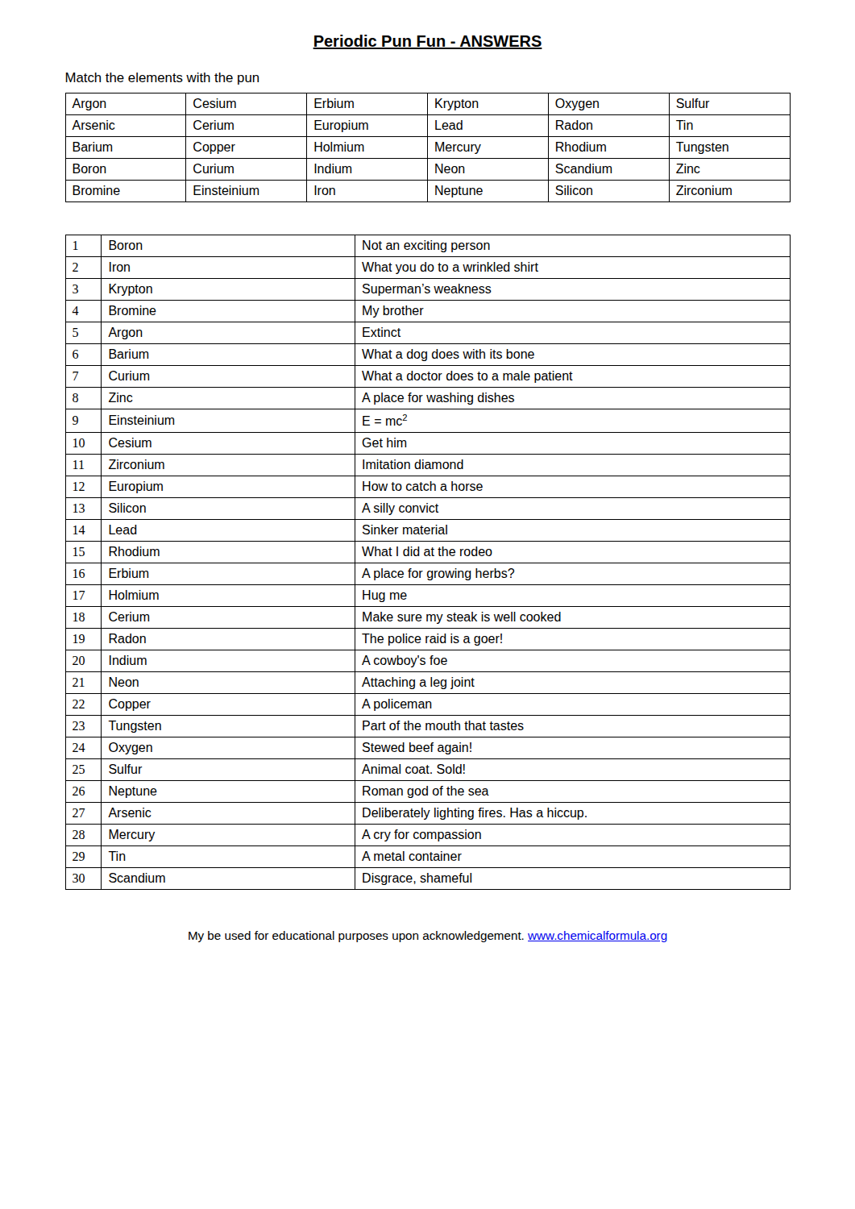Periodic Pun Fun - ANSWERS
Match the elements with the pun
| Argon | Cesium | Erbium | Krypton | Oxygen | Sulfur |
| Arsenic | Cerium | Europium | Lead | Radon | Tin |
| Barium | Copper | Holmium | Mercury | Rhodium | Tungsten |
| Boron | Curium | Indium | Neon | Scandium | Zinc |
| Bromine | Einsteinium | Iron | Neptune | Silicon | Zirconium |
| 1 | Boron | Not an exciting person |
| 2 | Iron | What you do to a wrinkled shirt |
| 3 | Krypton | Superman’s weakness |
| 4 | Bromine | My brother |
| 5 | Argon | Extinct |
| 6 | Barium | What a dog does with its bone |
| 7 | Curium | What a doctor does to a male patient |
| 8 | Zinc | A place for washing dishes |
| 9 | Einsteinium | E = mc 2 |
| 10 | Cesium | Get him |
| 11 | Zirconium | Imitation diamond |
| 12 | Europium | How to catch a horse |
| 13 | Silicon | A silly convict |
| 14 | Lead | Sinker material |
| 15 | Rhodium | What I did at the rodeo |
| 16 | Erbium | A place for growing herbs? |
| 17 | Holmium | Hug me |
| 18 | Cerium | Make sure my steak is well cooked |
| 19 | Radon | The police raid is a goer! |
| 20 | Indium | A cowboy's foe |
| 21 | Neon | Attaching a leg joint |
| 22 | Copper | A policeman |
| 23 | Tungsten | Part of the mouth that tastes |
| 24 | Oxygen | Stewed beef again! |
| 25 | Sulfur | Animal coat. Sold! |
| 26 | Neptune | Roman god of the sea |
| 27 | Arsenic | Deliberately lighting fires. Has a hiccup. |
| 28 | Mercury | A cry for compassion |
| 29 | Tin | A metal container |
| 30 | Scandium | Disgrace, shameful |
My be used for educational purposes upon acknowledgement. www.chemicalformula.org